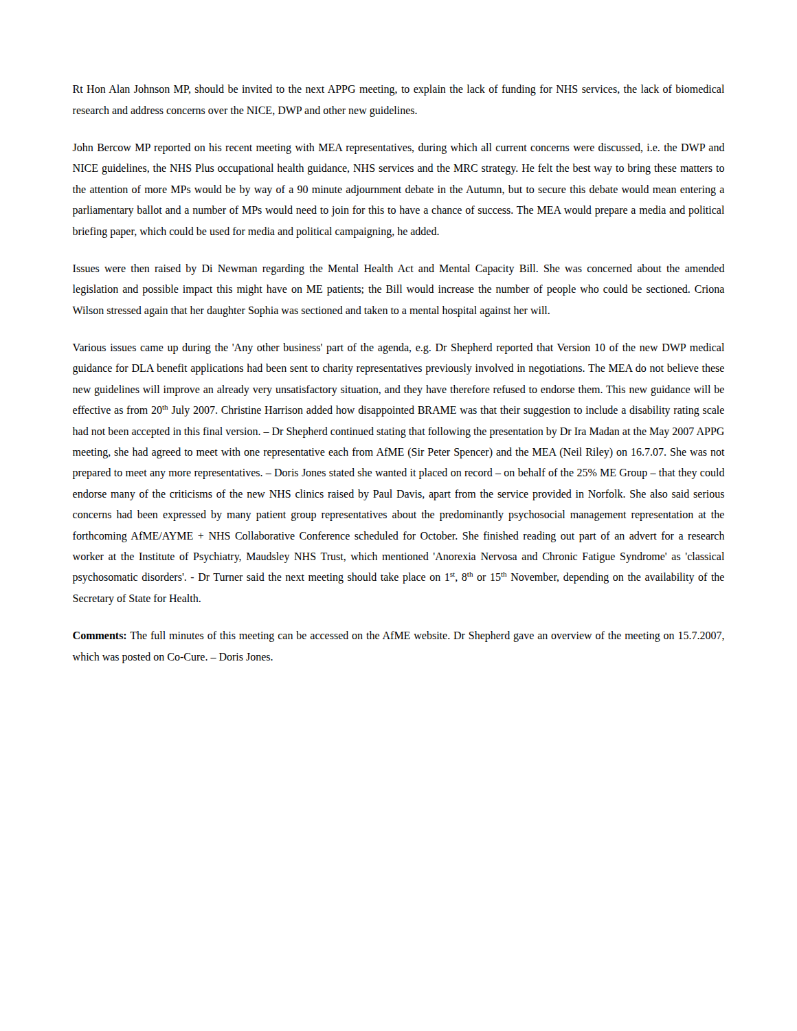Rt Hon Alan Johnson MP, should be invited to the next APPG meeting, to explain the lack of funding for NHS services, the lack of biomedical research and address concerns over the NICE, DWP and other new guidelines.
John Bercow MP reported on his recent meeting with MEA representatives, during which all current concerns were discussed, i.e. the DWP and NICE guidelines, the NHS Plus occupational health guidance, NHS services and the MRC strategy. He felt the best way to bring these matters to the attention of more MPs would be by way of a 90 minute adjournment debate in the Autumn, but to secure this debate would mean entering a parliamentary ballot and a number of MPs would need to join for this to have a chance of success. The MEA would prepare a media and political briefing paper, which could be used for media and political campaigning, he added.
Issues were then raised by Di Newman regarding the Mental Health Act and Mental Capacity Bill. She was concerned about the amended legislation and possible impact this might have on ME patients; the Bill would increase the number of people who could be sectioned. Criona Wilson stressed again that her daughter Sophia was sectioned and taken to a mental hospital against her will.
Various issues came up during the 'Any other business' part of the agenda, e.g. Dr Shepherd reported that Version 10 of the new DWP medical guidance for DLA benefit applications had been sent to charity representatives previously involved in negotiations. The MEA do not believe these new guidelines will improve an already very unsatisfactory situation, and they have therefore refused to endorse them. This new guidance will be effective as from 20th July 2007. Christine Harrison added how disappointed BRAME was that their suggestion to include a disability rating scale had not been accepted in this final version. – Dr Shepherd continued stating that following the presentation by Dr Ira Madan at the May 2007 APPG meeting, she had agreed to meet with one representative each from AfME (Sir Peter Spencer) and the MEA (Neil Riley) on 16.7.07. She was not prepared to meet any more representatives. – Doris Jones stated she wanted it placed on record – on behalf of the 25% ME Group – that they could endorse many of the criticisms of the new NHS clinics raised by Paul Davis, apart from the service provided in Norfolk. She also said serious concerns had been expressed by many patient group representatives about the predominantly psychosocial management representation at the forthcoming AfME/AYME + NHS Collaborative Conference scheduled for October. She finished reading out part of an advert for a research worker at the Institute of Psychiatry, Maudsley NHS Trust, which mentioned 'Anorexia Nervosa and Chronic Fatigue Syndrome' as 'classical psychosomatic disorders'. - Dr Turner said the next meeting should take place on 1st, 8th or 15th November, depending on the availability of the Secretary of State for Health.
Comments: The full minutes of this meeting can be accessed on the AfME website. Dr Shepherd gave an overview of the meeting on 15.7.2007, which was posted on Co-Cure. – Doris Jones.